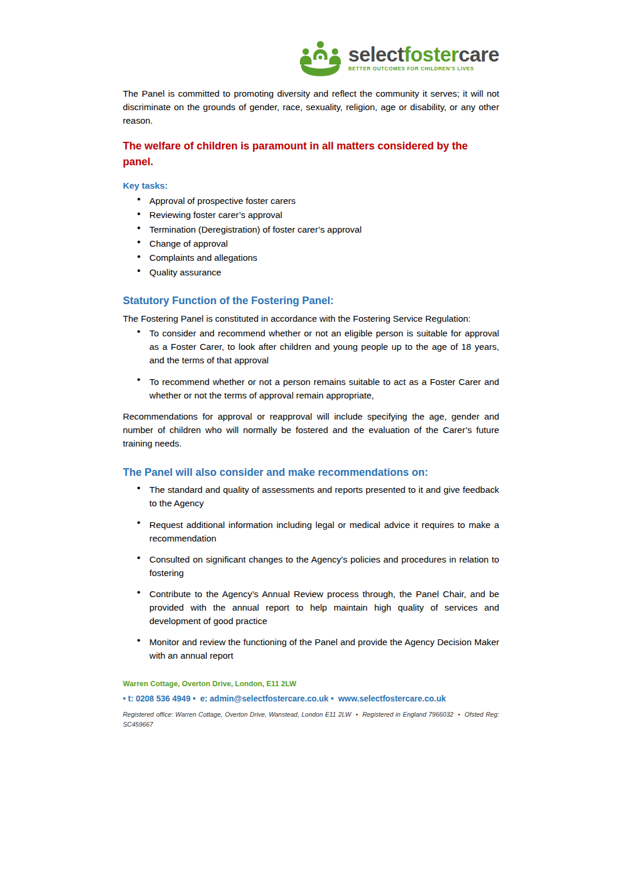select foster care
Better outcomes for children's lives
The Panel is committed to promoting diversity and reflect the community it serves; it will not discriminate on the grounds of gender, race, sexuality, religion, age or disability, or any other reason.
The welfare of children is paramount in all matters considered by the panel.
Key tasks:
Approval of prospective foster carers
Reviewing foster carer’s approval
Termination (Deregistration) of foster carer’s approval
Change of approval
Complaints and allegations
Quality assurance
Statutory Function of the Fostering Panel:
The Fostering Panel is constituted in accordance with the Fostering Service Regulation:
To consider and recommend whether or not an eligible person is suitable for approval as a Foster Carer, to look after children and young people up to the age of 18 years, and the terms of that approval
To recommend whether or not a person remains suitable to act as a Foster Carer and whether or not the terms of approval remain appropriate,
Recommendations for approval or reapproval will include specifying the age, gender and number of children who will normally be fostered and the evaluation of the Carer’s future training needs.
The Panel will also consider and make recommendations on:
The standard and quality of assessments and reports presented to it and give feedback to the Agency
Request additional information including legal or medical advice it requires to make a recommendation
Consulted on significant changes to the Agency’s policies and procedures in relation to fostering
Contribute to the Agency’s Annual Review process through, the Panel Chair, and be provided with the annual report to help maintain high quality of services and development of good practice
Monitor and review the functioning of the Panel and provide the Agency Decision Maker with an annual report
Warren Cottage, Overton Drive, London, E11 2LW
• t: 0208 536 4949 • e: admin@selectfostercare.co.uk • www.selectfostercare.co.uk
Registered office: Warren Cottage, Overton Drive, Wanstead, London E11 2LW • Registered in England 7966032 • Ofsted Reg: SC459667